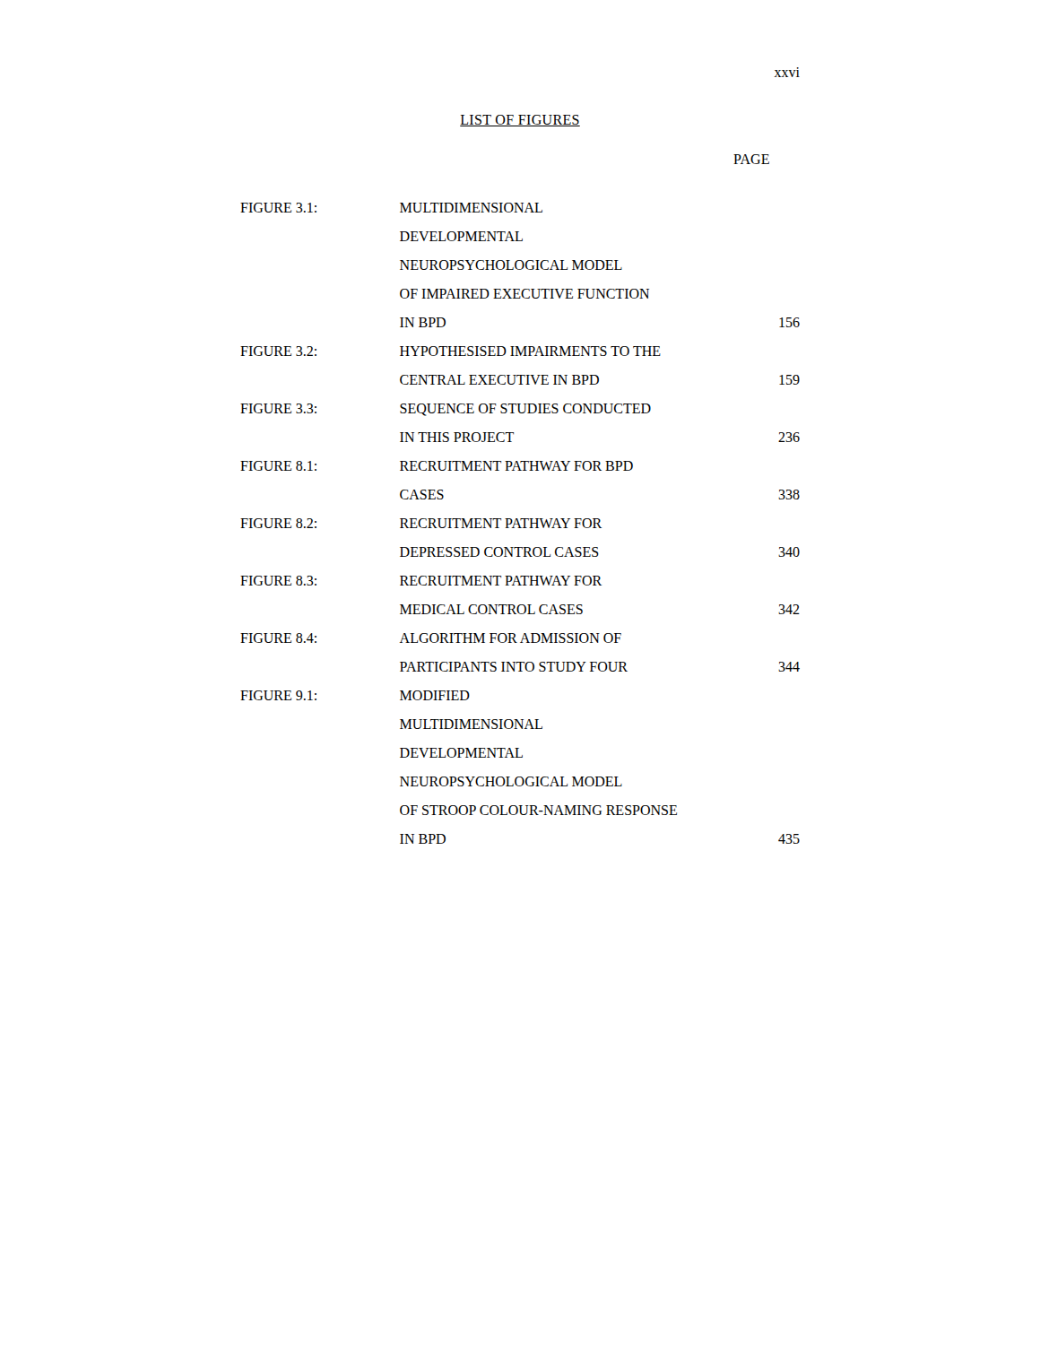xxvi
LIST OF FIGURES
PAGE
| FIGURE 3.1: | MULTIDIMENSIONAL DEVELOPMENTAL NEUROPSYCHOLOGICAL MODEL OF IMPAIRED EXECUTIVE FUNCTION IN BPD | 156 |
| FIGURE 3.2: | HYPOTHESISED IMPAIRMENTS TO THE CENTRAL EXECUTIVE IN BPD | 159 |
| FIGURE 3.3: | SEQUENCE OF STUDIES CONDUCTED IN THIS PROJECT | 236 |
| FIGURE 8.1: | RECRUITMENT PATHWAY FOR BPD CASES | 338 |
| FIGURE 8.2: | RECRUITMENT PATHWAY FOR DEPRESSED CONTROL CASES | 340 |
| FIGURE 8.3: | RECRUITMENT PATHWAY FOR MEDICAL CONTROL CASES | 342 |
| FIGURE 8.4: | ALGORITHM FOR ADMISSION OF PARTICIPANTS INTO STUDY FOUR | 344 |
| FIGURE 9.1: | MODIFIED MULTIDIMENSIONAL DEVELOPMENTAL NEUROPSYCHOLOGICAL MODEL OF STROOP COLOUR-NAMING RESPONSE IN BPD | 435 |